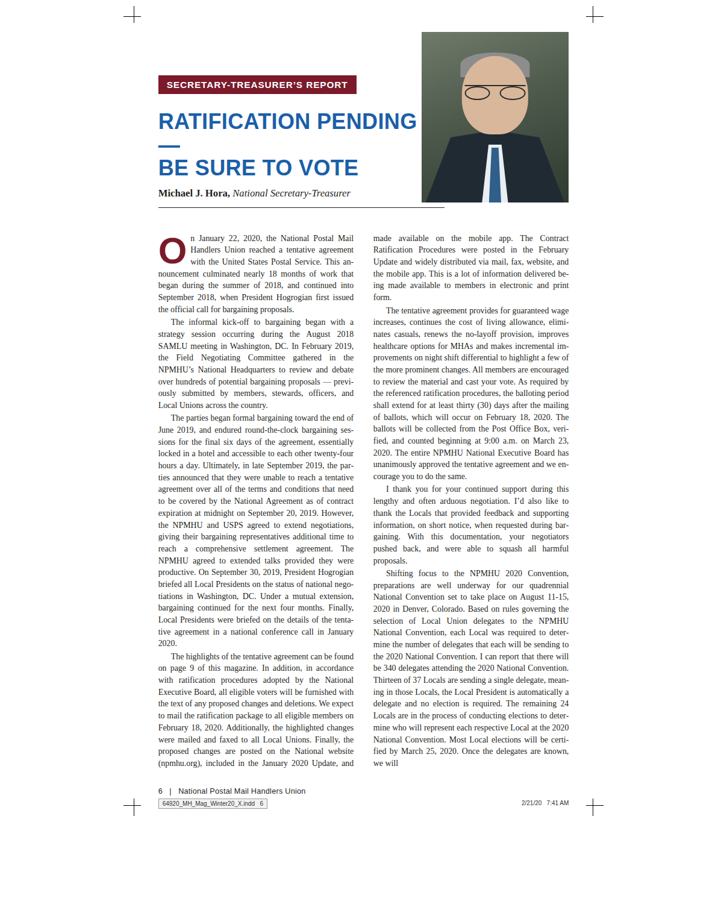SECRETARY-TREASURER’S REPORT
Ratification Pending—
Be Sure to Vote
Michael J. Hora, National Secretary-Treasurer
On January 22, 2020, the National Postal Mail Handlers Union reached a tentative agreement with the United States Postal Service. This announcement culminated nearly 18 months of work that began during the summer of 2018, and continued into September 2018, when President Hogrogian first issued the official call for bargaining proposals.
The informal kick-off to bargaining began with a strategy session occurring during the August 2018 SAMLU meeting in Washington, DC. In February 2019, the Field Negotiating Committee gathered in the NPMHU’s National Headquarters to review and debate over hundreds of potential bargaining proposals — previously submitted by members, stewards, officers, and Local Unions across the country.
The parties began formal bargaining toward the end of June 2019, and endured round-the-clock bargaining sessions for the final six days of the agreement, essentially locked in a hotel and accessible to each other twenty-four hours a day. Ultimately, in late September 2019, the parties announced that they were unable to reach a tentative agreement over all of the terms and conditions that need to be covered by the National Agreement as of contract expiration at midnight on September 20, 2019. However, the NPMHU and USPS agreed to extend negotiations, giving their bargaining representatives additional time to reach a comprehensive settlement agreement. The NPMHU agreed to extended talks provided they were productive. On September 30, 2019, President Hogrogian briefed all Local Presidents on the status of national negotiations in Washington, DC. Under a mutual extension, bargaining continued for the next four months. Finally, Local Presidents were briefed on the details of the tentative agreement in a national conference call in January 2020.
The highlights of the tentative agreement can be found on page 9 of this magazine. In addition, in accordance with ratification procedures adopted by the National Executive Board, all eligible voters will be furnished with the text of any proposed changes and deletions. We expect to mail the ratification package to all eligible members on February 18, 2020. Additionally, the highlighted changes were mailed and faxed to all Local Unions. Finally, the proposed changes are posted on the National website (npmhu.org), included in the January 2020 Update, and made available on the mobile app. The Contract Ratification Procedures were posted in the February Update and widely distributed via mail, fax, website, and the mobile app. This is a lot of information delivered being made available to members in electronic and print form.
The tentative agreement provides for guaranteed wage increases, continues the cost of living allowance, eliminates casuals, renews the no-layoff provision, improves healthcare options for MHAs and makes incremental improvements on night shift differential to highlight a few of the more prominent changes. All members are encouraged to review the material and cast your vote. As required by the referenced ratification procedures, the balloting period shall extend for at least thirty (30) days after the mailing of ballots, which will occur on February 18, 2020. The ballots will be collected from the Post Office Box, verified, and counted beginning at 9:00 a.m. on March 23, 2020. The entire NPMHU National Executive Board has unanimously approved the tentative agreement and we encourage you to do the same.
I thank you for your continued support during this lengthy and often arduous negotiation. I’d also like to thank the Locals that provided feedback and supporting information, on short notice, when requested during bargaining. With this documentation, your negotiators pushed back, and were able to squash all harmful proposals.
Shifting focus to the NPMHU 2020 Convention, preparations are well underway for our quadrennial National Convention set to take place on August 11-15, 2020 in Denver, Colorado. Based on rules governing the selection of Local Union delegates to the NPMHU National Convention, each Local was required to determine the number of delegates that each will be sending to the 2020 National Convention. I can report that there will be 340 delegates attending the 2020 National Convention. Thirteen of 37 Locals are sending a single delegate, meaning in those Locals, the Local President is automatically a delegate and no election is required. The remaining 24 Locals are in the process of conducting elections to determine who will represent each respective Local at the 2020 National Convention. Most Local elections will be certified by March 25, 2020. Once the delegates are known, we will
6 | National Postal Mail Handlers Union
64920_MH_Mag_Winter20_X.indd 6 2/21/20 7:41 AM